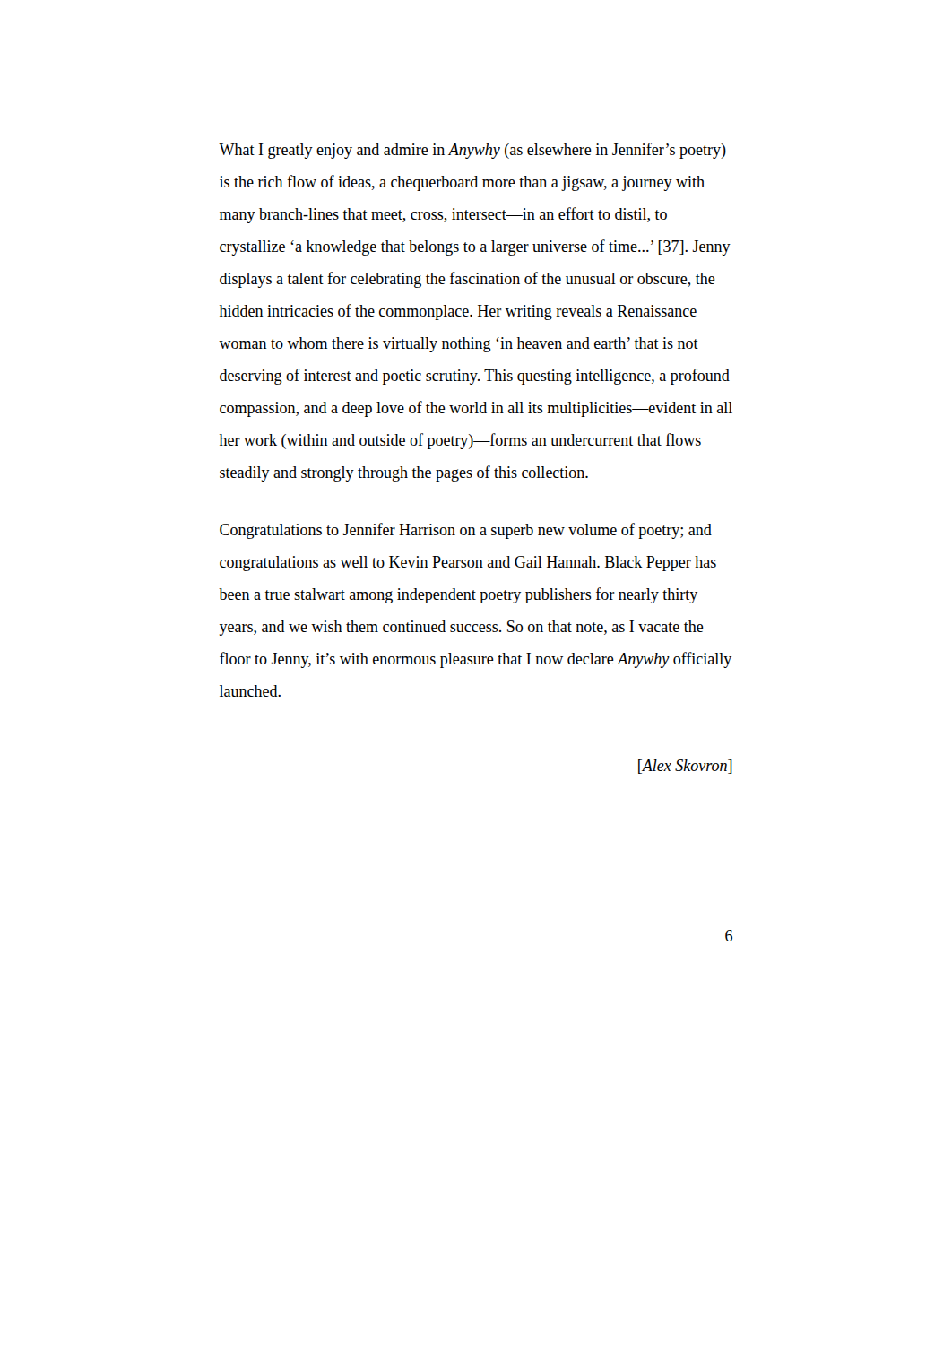What I greatly enjoy and admire in Anywhy (as elsewhere in Jennifer’s poetry) is the rich flow of ideas, a chequerboard more than a jigsaw, a journey with many branch-lines that meet, cross, intersect—in an effort to distil, to crystallize ‘a knowledge that belongs to a larger universe of time...’ [37]. Jenny displays a talent for celebrating the fascination of the unusual or obscure, the hidden intricacies of the commonplace. Her writing reveals a Renaissance woman to whom there is virtually nothing ‘in heaven and earth’ that is not deserving of interest and poetic scrutiny. This questing intelligence, a profound compassion, and a deep love of the world in all its multiplicities—evident in all her work (within and outside of poetry)—forms an undercurrent that flows steadily and strongly through the pages of this collection.
Congratulations to Jennifer Harrison on a superb new volume of poetry; and congratulations as well to Kevin Pearson and Gail Hannah. Black Pepper has been a true stalwart among independent poetry publishers for nearly thirty years, and we wish them continued success. So on that note, as I vacate the floor to Jenny, it’s with enormous pleasure that I now declare Anywhy officially launched.
[Alex Skovron]
6